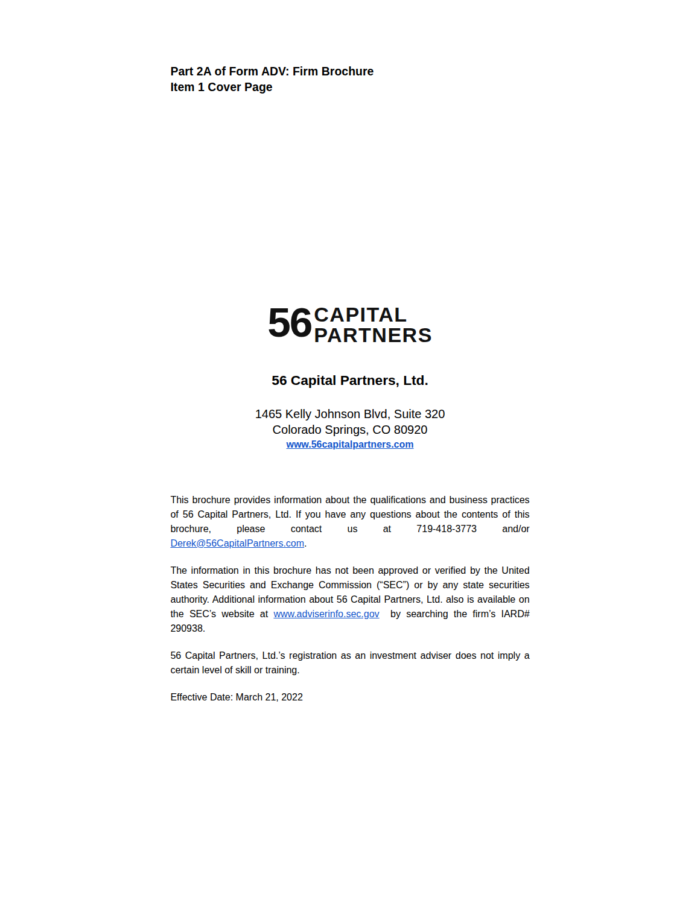Part 2A of Form ADV: Firm Brochure
Item 1 Cover Page
56 CAPITAL PARTNERS
56 Capital Partners, Ltd.
1465 Kelly Johnson Blvd, Suite 320
Colorado Springs, CO 80920 www.56capitalpartners.com
This brochure provides information about the qualifications and business practices of 56 Capital Partners, Ltd. If you have any questions about the contents of this brochure, please contact us at 719-418-3773 and/or Derek@56CapitalPartners.com.
The information in this brochure has not been approved or verified by the United States Securities and Exchange Commission (“SEC”) or by any state securities authority. Additional information about 56 Capital Partners, Ltd. also is available on the SEC’s website at www.adviserinfo.sec.gov by searching the firm’s IARD# 290938.
56 Capital Partners, Ltd.’s registration as an investment adviser does not imply a certain level of skill or training.
Effective Date: March 21, 2022